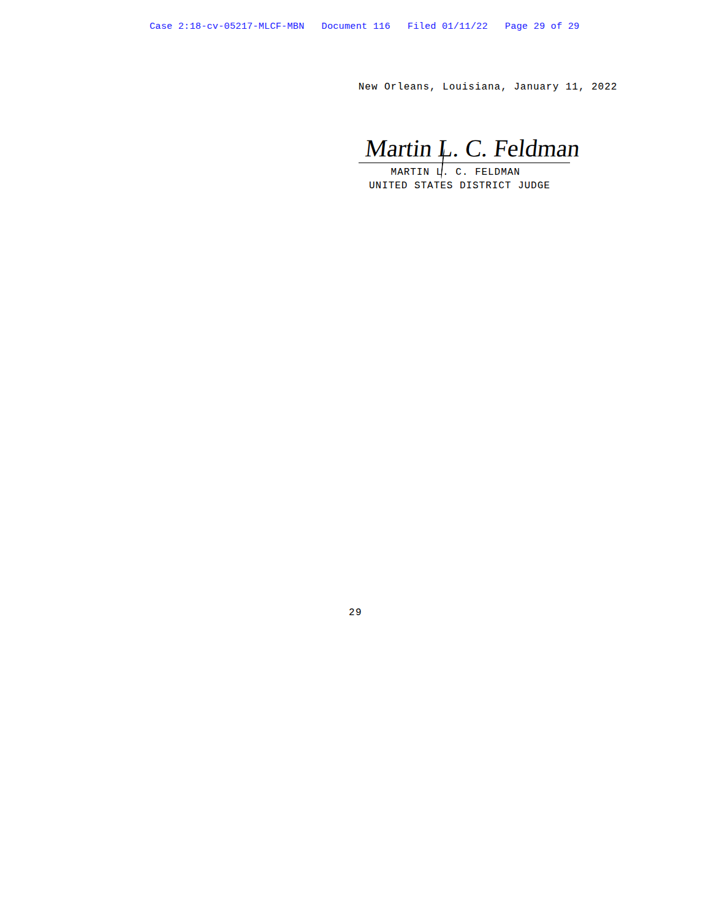Case 2:18-cv-05217-MLCF-MBN Document 116 Filed 01/11/22 Page 29 of 29
New Orleans, Louisiana, January 11, 2022
Martin L. C. Feldman
MARTIN L. C. FELDMAN
UNITED STATES DISTRICT JUDGE
29